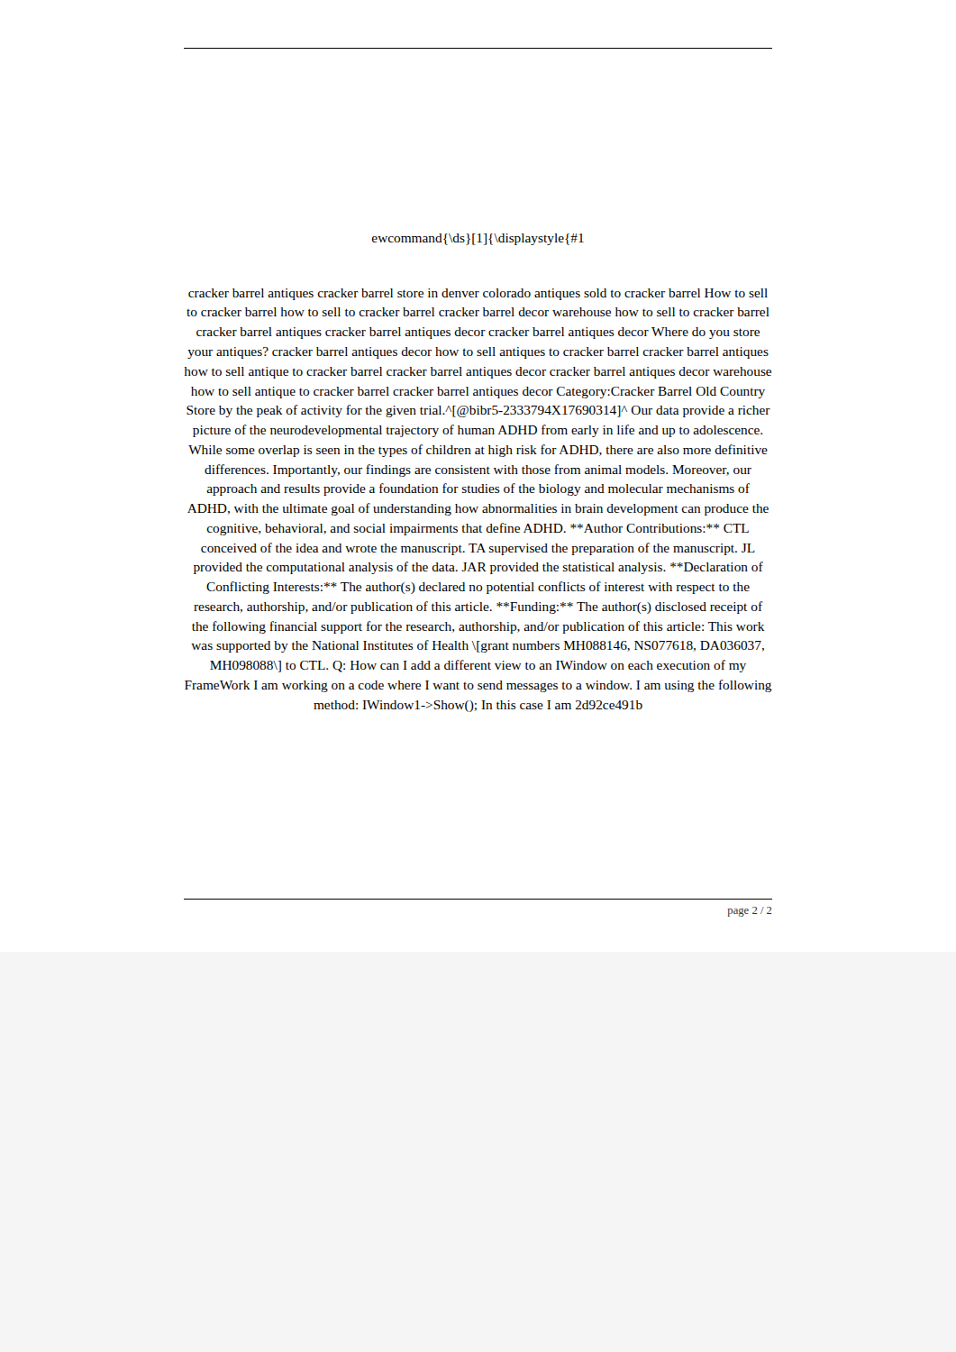ewcommand{\ds}[1]{\displaystyle{#1
cracker barrel antiques cracker barrel store in denver colorado antiques sold to cracker barrel How to sell to cracker barrel how to sell to cracker barrel cracker barrel decor warehouse how to sell to cracker barrel cracker barrel antiques cracker barrel antiques decor cracker barrel antiques decor Where do you store your antiques? cracker barrel antiques decor how to sell antiques to cracker barrel cracker barrel antiques how to sell antique to cracker barrel cracker barrel antiques decor cracker barrel antiques decor warehouse how to sell antique to cracker barrel cracker barrel antiques decor Category:Cracker Barrel Old Country Store by the peak of activity for the given trial.^[@bibr5-2333794X17690314]^ Our data provide a richer picture of the neurodevelopmental trajectory of human ADHD from early in life and up to adolescence. While some overlap is seen in the types of children at high risk for ADHD, there are also more definitive differences. Importantly, our findings are consistent with those from animal models. Moreover, our approach and results provide a foundation for studies of the biology and molecular mechanisms of ADHD, with the ultimate goal of understanding how abnormalities in brain development can produce the cognitive, behavioral, and social impairments that define ADHD. **Author Contributions:** CTL conceived of the idea and wrote the manuscript. TA supervised the preparation of the manuscript. JL provided the computational analysis of the data. JAR provided the statistical analysis. **Declaration of Conflicting Interests:** The author(s) declared no potential conflicts of interest with respect to the research, authorship, and/or publication of this article. **Funding:** The author(s) disclosed receipt of the following financial support for the research, authorship, and/or publication of this article: This work was supported by the National Institutes of Health \[grant numbers MH088146, NS077618, DA036037, MH098088\] to CTL. Q: How can I add a different view to an IWindow on each execution of my FrameWork I am working on a code where I want to send messages to a window. I am using the following method: IWindow1->Show(); In this case I am 2d92ce491b
page 2 / 2